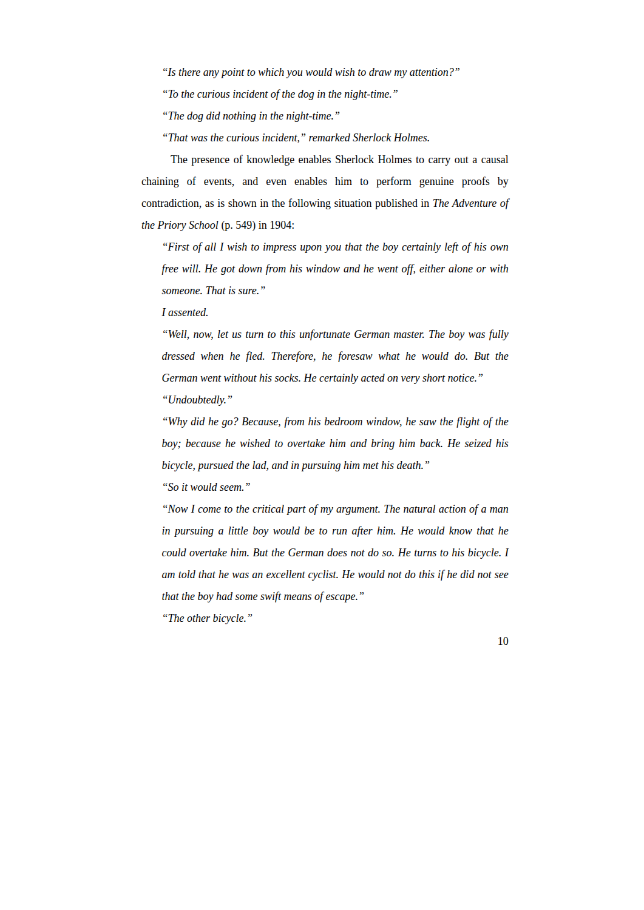“Is there any point to which you would wish to draw my attention?”
“To the curious incident of the dog in the night-time.”
“The dog did nothing in the night-time.”
“That was the curious incident,” remarked Sherlock Holmes.
The presence of knowledge enables Sherlock Holmes to carry out a causal chaining of events, and even enables him to perform genuine proofs by contradiction, as is shown in the following situation published in The Adventure of the Priory School (p. 549) in 1904:
“First of all I wish to impress upon you that the boy certainly left of his own free will. He got down from his window and he went off, either alone or with someone. That is sure.”
I assented.
“Well, now, let us turn to this unfortunate German master. The boy was fully dressed when he fled. Therefore, he foresaw what he would do. But the German went without his socks. He certainly acted on very short notice.”
“Undoubtedly.”
“Why did he go? Because, from his bedroom window, he saw the flight of the boy; because he wished to overtake him and bring him back. He seized his bicycle, pursued the lad, and in pursuing him met his death.”
“So it would seem.”
“Now I come to the critical part of my argument. The natural action of a man in pursuing a little boy would be to run after him. He would know that he could overtake him. But the German does not do so. He turns to his bicycle. I am told that he was an excellent cyclist. He would not do this if he did not see that the boy had some swift means of escape.”
“The other bicycle.”
10